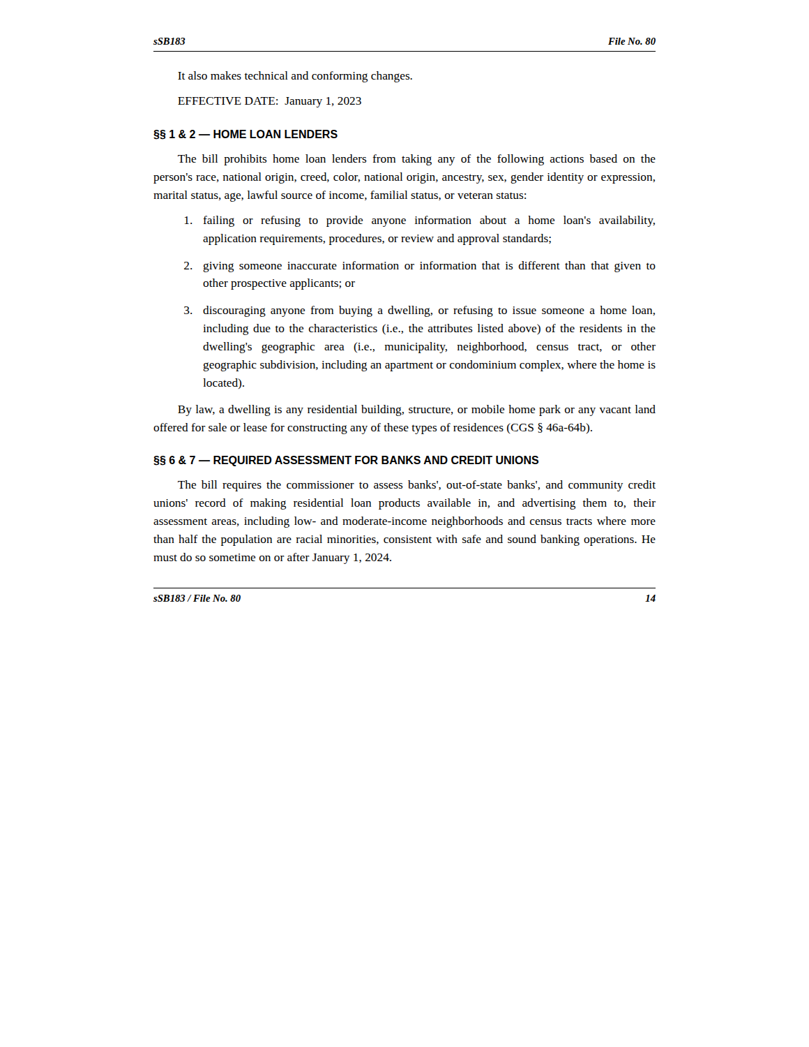sSB183 File No. 80
It also makes technical and conforming changes.
EFFECTIVE DATE: January 1, 2023
§§ 1 & 2 — HOME LOAN LENDERS
The bill prohibits home loan lenders from taking any of the following actions based on the person's race, national origin, creed, color, national origin, ancestry, sex, gender identity or expression, marital status, age, lawful source of income, familial status, or veteran status:
failing or refusing to provide anyone information about a home loan's availability, application requirements, procedures, or review and approval standards;
giving someone inaccurate information or information that is different than that given to other prospective applicants; or
discouraging anyone from buying a dwelling, or refusing to issue someone a home loan, including due to the characteristics (i.e., the attributes listed above) of the residents in the dwelling's geographic area (i.e., municipality, neighborhood, census tract, or other geographic subdivision, including an apartment or condominium complex, where the home is located).
By law, a dwelling is any residential building, structure, or mobile home park or any vacant land offered for sale or lease for constructing any of these types of residences (CGS § 46a-64b).
§§ 6 & 7 — REQUIRED ASSESSMENT FOR BANKS AND CREDIT UNIONS
The bill requires the commissioner to assess banks', out-of-state banks', and community credit unions' record of making residential loan products available in, and advertising them to, their assessment areas, including low- and moderate-income neighborhoods and census tracts where more than half the population are racial minorities, consistent with safe and sound banking operations. He must do so sometime on or after January 1, 2024.
sSB183 / File No. 80 14